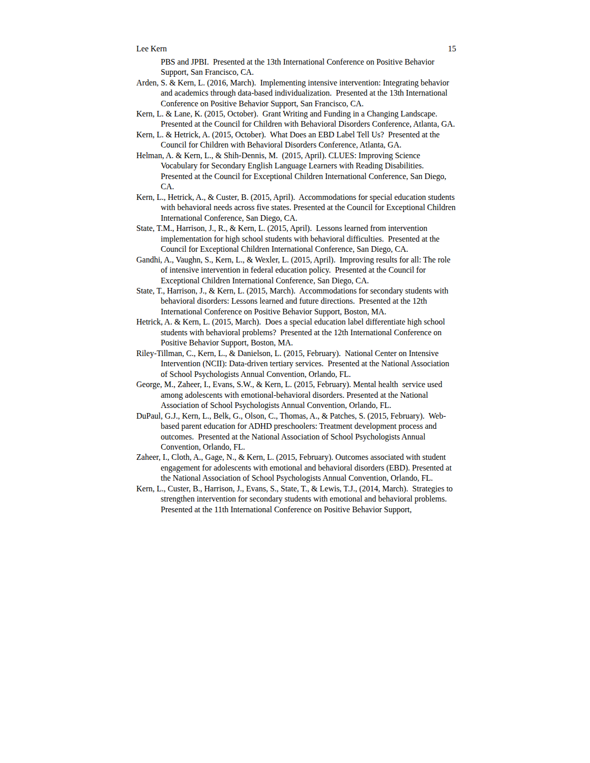Lee Kern 15
PBS and JPBI. Presented at the 13th International Conference on Positive Behavior Support, San Francisco, CA.
Arden, S. & Kern, L. (2016, March). Implementing intensive intervention: Integrating behavior and academics through data-based individualization. Presented at the 13th International Conference on Positive Behavior Support, San Francisco, CA.
Kern, L. & Lane, K. (2015, October). Grant Writing and Funding in a Changing Landscape. Presented at the Council for Children with Behavioral Disorders Conference, Atlanta, GA.
Kern, L. & Hetrick, A. (2015, October). What Does an EBD Label Tell Us? Presented at the Council for Children with Behavioral Disorders Conference, Atlanta, GA.
Helman, A. & Kern, L., & Shih-Dennis, M. (2015, April). CLUES: Improving Science Vocabulary for Secondary English Language Learners with Reading Disabilities. Presented at the Council for Exceptional Children International Conference, San Diego, CA.
Kern, L., Hetrick, A., & Custer, B. (2015, April). Accommodations for special education students with behavioral needs across five states. Presented at the Council for Exceptional Children International Conference, San Diego, CA.
State, T.M., Harrison, J., R., & Kern, L. (2015, April). Lessons learned from intervention implementation for high school students with behavioral difficulties. Presented at the Council for Exceptional Children International Conference, San Diego, CA.
Gandhi, A., Vaughn, S., Kern, L., & Wexler, L. (2015, April). Improving results for all: The role of intensive intervention in federal education policy. Presented at the Council for Exceptional Children International Conference, San Diego, CA.
State, T., Harrison, J., & Kern, L. (2015, March). Accommodations for secondary students with behavioral disorders: Lessons learned and future directions. Presented at the 12th International Conference on Positive Behavior Support, Boston, MA.
Hetrick, A. & Kern, L. (2015, March). Does a special education label differentiate high school students with behavioral problems? Presented at the 12th International Conference on Positive Behavior Support, Boston, MA.
Riley-Tillman, C., Kern, L., & Danielson, L. (2015, February). National Center on Intensive Intervention (NCII): Data-driven tertiary services. Presented at the National Association of School Psychologists Annual Convention, Orlando, FL.
George, M., Zaheer, I., Evans, S.W., & Kern, L. (2015, February). Mental health service used among adolescents with emotional-behavioral disorders. Presented at the National Association of School Psychologists Annual Convention, Orlando, FL.
DuPaul, G.J., Kern, L., Belk, G., Olson, C., Thomas, A., & Patches, S. (2015, February). Web-based parent education for ADHD preschoolers: Treatment development process and outcomes. Presented at the National Association of School Psychologists Annual Convention, Orlando, FL.
Zaheer, I., Cloth, A., Gage, N., & Kern, L. (2015, February). Outcomes associated with student engagement for adolescents with emotional and behavioral disorders (EBD). Presented at the National Association of School Psychologists Annual Convention, Orlando, FL.
Kern, L., Custer, B., Harrison, J., Evans, S., State, T., & Lewis, T.J., (2014, March). Strategies to strengthen intervention for secondary students with emotional and behavioral problems. Presented at the 11th International Conference on Positive Behavior Support,